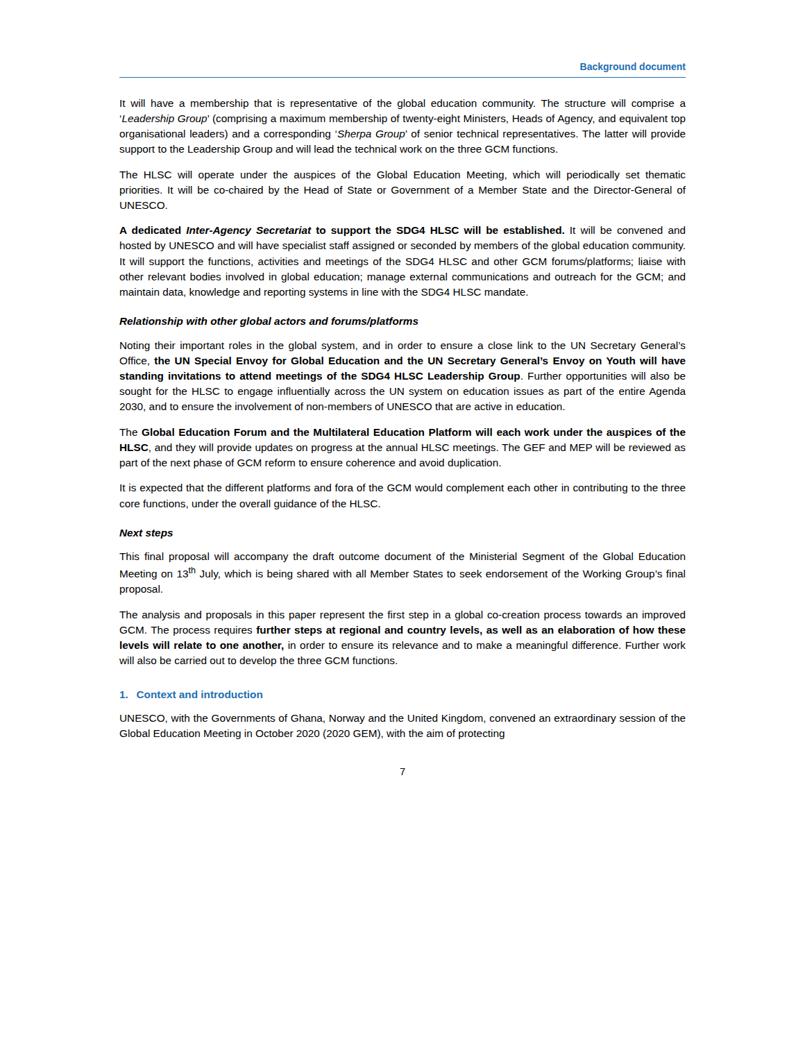Background document
It will have a membership that is representative of the global education community. The structure will comprise a ‘Leadership Group’ (comprising a maximum membership of twenty-eight Ministers, Heads of Agency, and equivalent top organisational leaders) and a corresponding ‘Sherpa Group’ of senior technical representatives. The latter will provide support to the Leadership Group and will lead the technical work on the three GCM functions.
The HLSC will operate under the auspices of the Global Education Meeting, which will periodically set thematic priorities. It will be co-chaired by the Head of State or Government of a Member State and the Director-General of UNESCO.
A dedicated Inter-Agency Secretariat to support the SDG4 HLSC will be established. It will be convened and hosted by UNESCO and will have specialist staff assigned or seconded by members of the global education community. It will support the functions, activities and meetings of the SDG4 HLSC and other GCM forums/platforms; liaise with other relevant bodies involved in global education; manage external communications and outreach for the GCM; and maintain data, knowledge and reporting systems in line with the SDG4 HLSC mandate.
Relationship with other global actors and forums/platforms
Noting their important roles in the global system, and in order to ensure a close link to the UN Secretary General’s Office, the UN Special Envoy for Global Education and the UN Secretary General’s Envoy on Youth will have standing invitations to attend meetings of the SDG4 HLSC Leadership Group. Further opportunities will also be sought for the HLSC to engage influentially across the UN system on education issues as part of the entire Agenda 2030, and to ensure the involvement of non-members of UNESCO that are active in education.
The Global Education Forum and the Multilateral Education Platform will each work under the auspices of the HLSC, and they will provide updates on progress at the annual HLSC meetings. The GEF and MEP will be reviewed as part of the next phase of GCM reform to ensure coherence and avoid duplication.
It is expected that the different platforms and fora of the GCM would complement each other in contributing to the three core functions, under the overall guidance of the HLSC.
Next steps
This final proposal will accompany the draft outcome document of the Ministerial Segment of the Global Education Meeting on 13th July, which is being shared with all Member States to seek endorsement of the Working Group’s final proposal.
The analysis and proposals in this paper represent the first step in a global co-creation process towards an improved GCM. The process requires further steps at regional and country levels, as well as an elaboration of how these levels will relate to one another, in order to ensure its relevance and to make a meaningful difference. Further work will also be carried out to develop the three GCM functions.
1. Context and introduction
UNESCO, with the Governments of Ghana, Norway and the United Kingdom, convened an extraordinary session of the Global Education Meeting in October 2020 (2020 GEM), with the aim of protecting
7